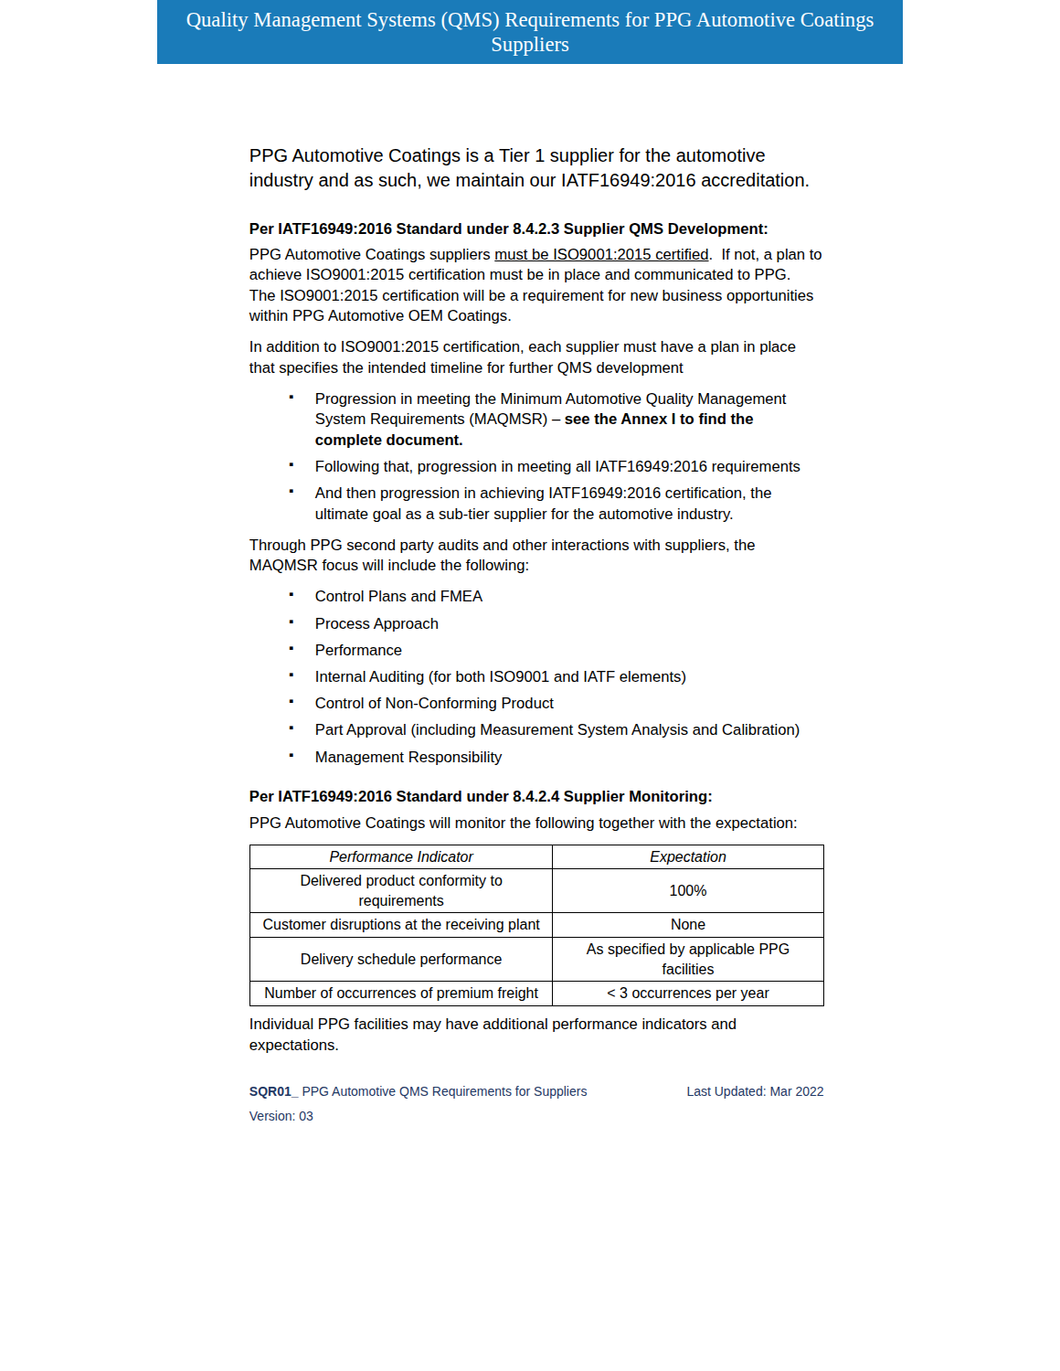Quality Management Systems (QMS) Requirements for PPG Automotive Coatings Suppliers
PPG Automotive Coatings is a Tier 1 supplier for the automotive industry and as such, we maintain our IATF16949:2016 accreditation.
Per IATF16949:2016 Standard under 8.4.2.3 Supplier QMS Development:
PPG Automotive Coatings suppliers must be ISO9001:2015 certified. If not, a plan to achieve ISO9001:2015 certification must be in place and communicated to PPG. The ISO9001:2015 certification will be a requirement for new business opportunities within PPG Automotive OEM Coatings.
In addition to ISO9001:2015 certification, each supplier must have a plan in place that specifies the intended timeline for further QMS development
Progression in meeting the Minimum Automotive Quality Management System Requirements (MAQMSR) – see the Annex I to find the complete document.
Following that, progression in meeting all IATF16949:2016 requirements
And then progression in achieving IATF16949:2016 certification, the ultimate goal as a sub-tier supplier for the automotive industry.
Through PPG second party audits and other interactions with suppliers, the MAQMSR focus will include the following:
Control Plans and FMEA
Process Approach
Performance
Internal Auditing (for both ISO9001 and IATF elements)
Control of Non-Conforming Product
Part Approval (including Measurement System Analysis and Calibration)
Management Responsibility
Per IATF16949:2016 Standard under 8.4.2.4 Supplier Monitoring:
PPG Automotive Coatings will monitor the following together with the expectation:
| Performance Indicator | Expectation |
| --- | --- |
| Delivered product conformity to requirements | 100% |
| Customer disruptions at the receiving plant | None |
| Delivery schedule performance | As specified by applicable PPG facilities |
| Number of occurrences of premium freight | < 3 occurrences per year |
Individual PPG facilities may have additional performance indicators and expectations.
SQR01_ PPG Automotive QMS Requirements for Suppliers Last Updated: Mar 2022
Version: 03